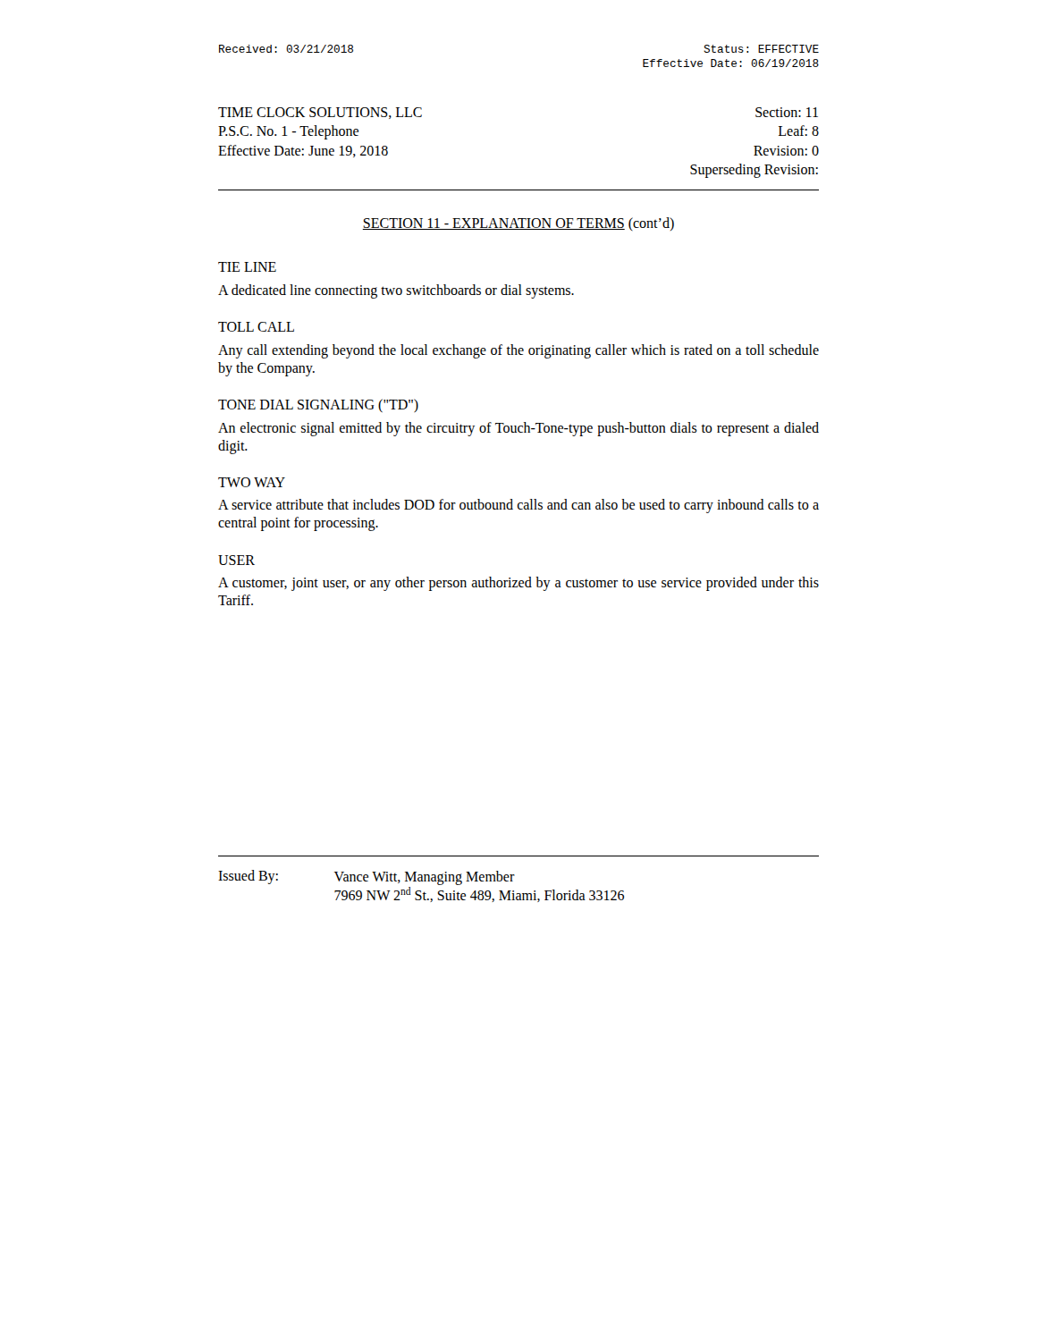Received: 03/21/2018
Status: EFFECTIVE
Effective Date: 06/19/2018
TIME CLOCK SOLUTIONS, LLC
P.S.C. No. 1 - Telephone
Effective Date: June 19, 2018
Section: 11
Leaf: 8
Revision: 0
Superseding Revision:
SECTION 11 - EXPLANATION OF TERMS (cont’d)
TIE LINE
A dedicated line connecting two switchboards or dial systems.
TOLL CALL
Any call extending beyond the local exchange of the originating caller which is rated on a toll schedule by the Company.
TONE DIAL SIGNALING ("TD")
An electronic signal emitted by the circuitry of Touch-Tone-type push-button dials to represent a dialed digit.
TWO WAY
A service attribute that includes DOD for outbound calls and can also be used to carry inbound calls to a central point for processing.
USER
A customer, joint user, or any other person authorized by a customer to use service provided under this Tariff.
Issued By:
Vance Witt, Managing Member
7969 NW 2nd St., Suite 489, Miami, Florida 33126